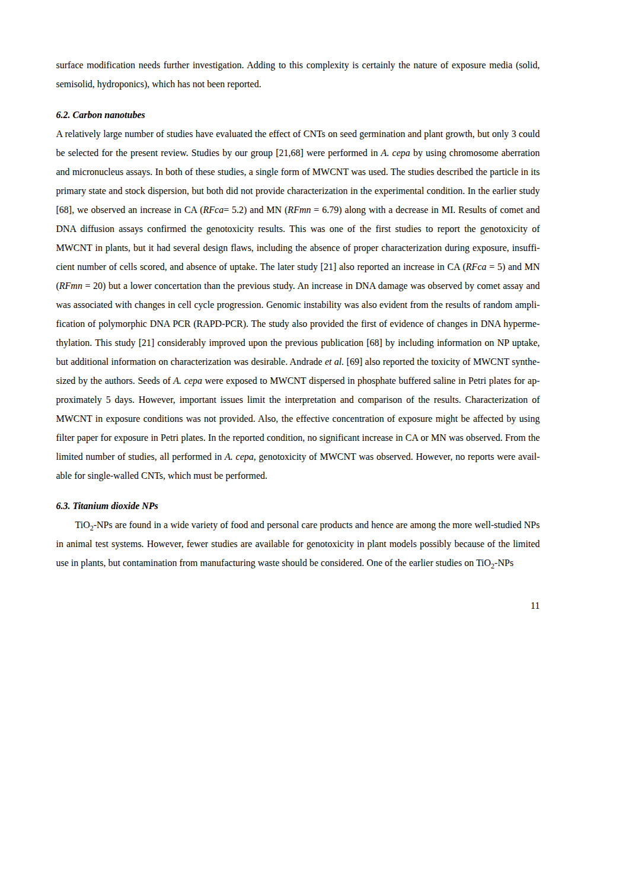surface modification needs further investigation. Adding to this complexity is certainly the nature of exposure media (solid, semisolid, hydroponics), which has not been reported.
6.2. Carbon nanotubes
A relatively large number of studies have evaluated the effect of CNTs on seed germination and plant growth, but only 3 could be selected for the present review. Studies by our group [21,68] were performed in A. cepa by using chromosome aberration and micronucleus assays. In both of these studies, a single form of MWCNT was used. The studies described the particle in its primary state and stock dispersion, but both did not provide characterization in the experimental condition. In the earlier study [68], we observed an increase in CA (RFca= 5.2) and MN (RFmn = 6.79) along with a decrease in MI. Results of comet and DNA diffusion assays confirmed the genotoxicity results. This was one of the first studies to report the genotoxicity of MWCNT in plants, but it had several design flaws, including the absence of proper characterization during exposure, insufficient number of cells scored, and absence of uptake. The later study [21] also reported an increase in CA (RFca = 5) and MN (RFmn = 20) but a lower concertation than the previous study. An increase in DNA damage was observed by comet assay and was associated with changes in cell cycle progression. Genomic instability was also evident from the results of random amplification of polymorphic DNA PCR (RAPD-PCR). The study also provided the first of evidence of changes in DNA hypermethylation. This study [21] considerably improved upon the previous publication [68] by including information on NP uptake, but additional information on characterization was desirable. Andrade et al. [69] also reported the toxicity of MWCNT synthesized by the authors. Seeds of A. cepa were exposed to MWCNT dispersed in phosphate buffered saline in Petri plates for approximately 5 days. However, important issues limit the interpretation and comparison of the results. Characterization of MWCNT in exposure conditions was not provided. Also, the effective concentration of exposure might be affected by using filter paper for exposure in Petri plates. In the reported condition, no significant increase in CA or MN was observed. From the limited number of studies, all performed in A. cepa, genotoxicity of MWCNT was observed. However, no reports were available for single-walled CNTs, which must be performed.
6.3. Titanium dioxide NPs
TiO2-NPs are found in a wide variety of food and personal care products and hence are among the more well-studied NPs in animal test systems. However, fewer studies are available for genotoxicity in plant models possibly because of the limited use in plants, but contamination from manufacturing waste should be considered. One of the earlier studies on TiO2-NPs
11